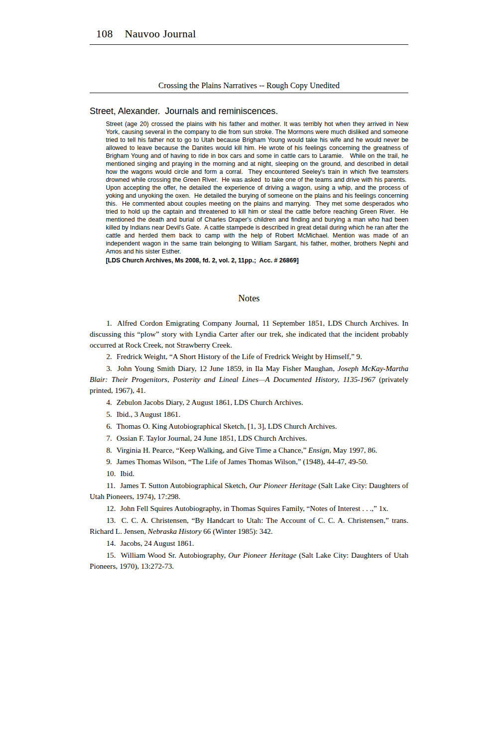108 Nauvoo Journal
Crossing the Plains Narratives -- Rough Copy Unedited
Street, Alexander. Journals and reminiscences.
Street (age 20) crossed the plains with his father and mother. It was terribly hot when they arrived in New York, causing several in the company to die from sun stroke. The Mormons were much disliked and someone tried to tell his father not to go to Utah because Brigham Young would take his wife and he would never be allowed to leave because the Danites would kill him. He wrote of his feelings concerning the greatness of Brigham Young and of having to ride in box cars and some in cattle cars to Laramie. While on the trail, he mentioned singing and praying in the morning and at night, sleeping on the ground, and described in detail how the wagons would circle and form a corral. They encountered Seeley's train in which five teamsters drowned while crossing the Green River. He was asked to take one of the teams and drive with his parents. Upon accepting the offer, he detailed the experience of driving a wagon, using a whip, and the process of yoking and unyoking the oxen. He detailed the burying of someone on the plains and his feelings concerning this. He commented about couples meeting on the plains and marrying. They met some desperados who tried to hold up the captain and threatened to kill him or steal the cattle before reaching Green River. He mentioned the death and burial of Charles Draper's children and finding and burying a man who had been killed by Indians near Devil's Gate. A cattle stampede is described in great detail during which he ran after the cattle and herded them back to camp with the help of Robert McMichael. Mention was made of an independent wagon in the same train belonging to William Sargant, his father, mother, brothers Nephi and Amos and his sister Esther.
[LDS Church Archives, Ms 2008, fd. 2, vol. 2, 11pp.; Acc. # 26869]
Notes
1. Alfred Cordon Emigrating Company Journal, 11 September 1851, LDS Church Archives. In discussing this “plow” story with Lyndia Carter after our trek, she indicated that the incident probably occurred at Rock Creek, not Strawberry Creek.
2. Fredrick Weight, “A Short History of the Life of Fredrick Weight by Himself,” 9.
3. John Young Smith Diary, 12 June 1859, in Ila May Fisher Maughan, Joseph McKay-Martha Blair: Their Progenitors, Posterity and Lineal Lines—A Documented History, 1135-1967 (privately printed, 1967), 41.
4. Zebulon Jacobs Diary, 2 August 1861, LDS Church Archives.
5. Ibid., 3 August 1861.
6. Thomas O. King Autobiographical Sketch, [1, 3], LDS Church Archives.
7. Ossian F. Taylor Journal, 24 June 1851, LDS Church Archives.
8. Virginia H. Pearce, “Keep Walking, and Give Time a Chance,” Ensign, May 1997, 86.
9. James Thomas Wilson, “The Life of James Thomas Wilson,” (1948), 44-47, 49-50.
10. Ibid.
11. James T. Sutton Autobiographical Sketch, Our Pioneer Heritage (Salt Lake City: Daughters of Utah Pioneers, 1974), 17:298.
12. John Fell Squires Autobiography, in Thomas Squires Family, “Notes of Interest . . .,” 1x.
13. C. C. A. Christensen, “By Handcart to Utah: The Account of C. C. A. Christensen,” trans. Richard L. Jensen, Nebraska History 66 (Winter 1985): 342.
14. Jacobs, 24 August 1861.
15. William Wood Sr. Autobiography, Our Pioneer Heritage (Salt Lake City: Daughters of Utah Pioneers, 1970), 13:272-73.